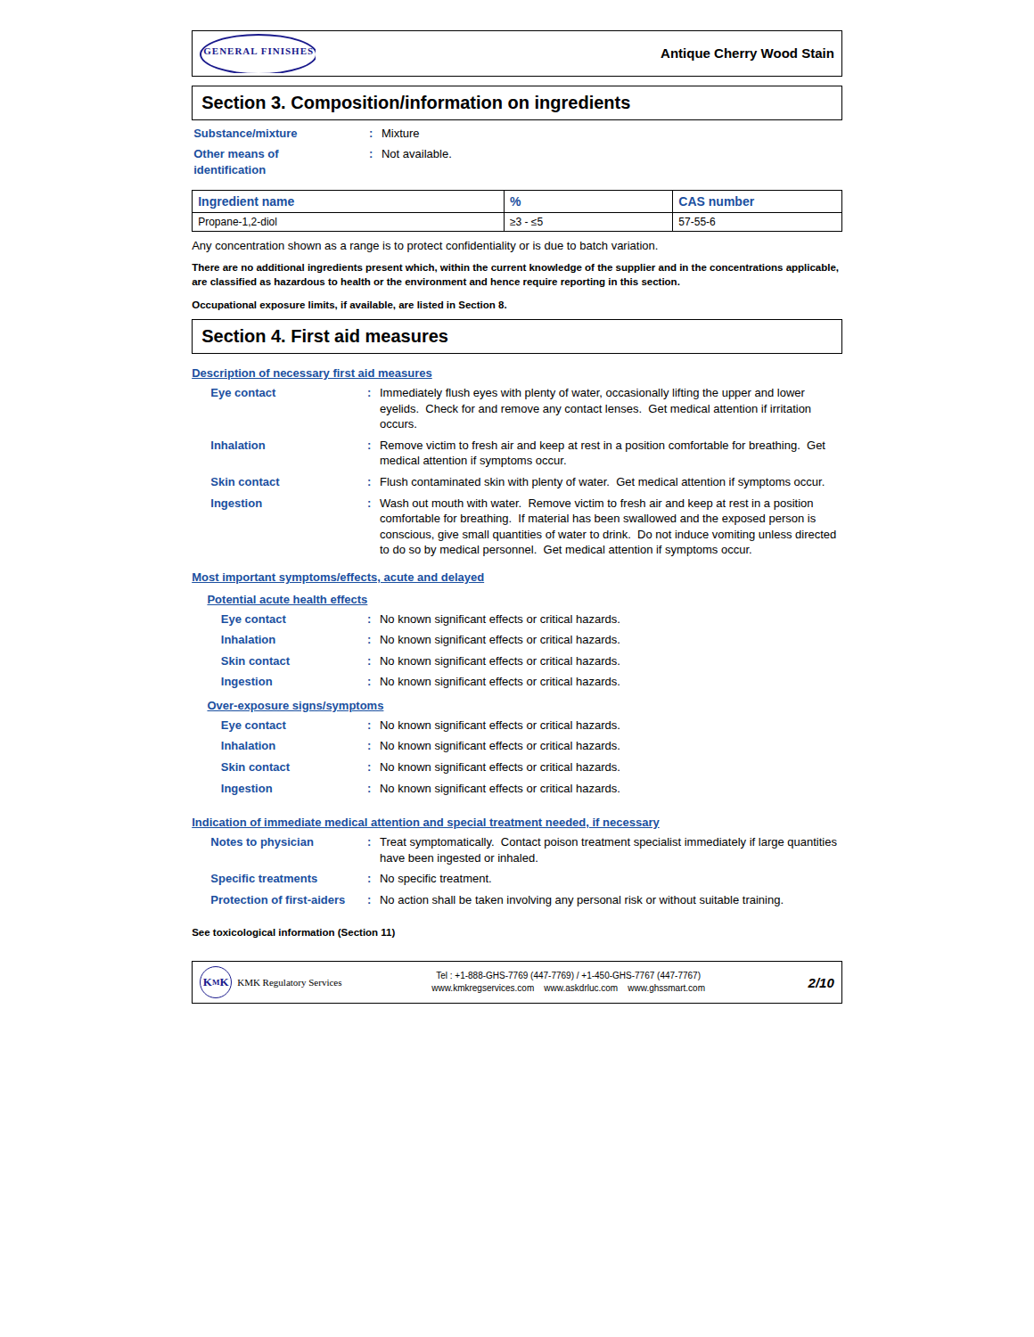GENERAL FINISHES
Antique Cherry Wood Stain
Section 3. Composition/information on ingredients
Substance/mixture
:
Mixture
Other means of
identification
:
Not available.
| Ingredient name | % | CAS number |
| --- | --- | --- |
| Propane-1,2-diol | ≥3 - ≤5 | 57-55-6 |
Any concentration shown as a range is to protect confidentiality or is due to batch variation.
There are no additional ingredients present which, within the current knowledge of the supplier and in the concentrations applicable, are classified as hazardous to health or the environment and hence require reporting in this section.
Occupational exposure limits, if available, are listed in Section 8.
Section 4. First aid measures
Description of necessary first aid measures
Eye contact
:
Immediately flush eyes with plenty of water, occasionally lifting the upper and lower eyelids. Check for and remove any contact lenses. Get medical attention if irritation occurs.
Inhalation
:
Remove victim to fresh air and keep at rest in a position comfortable for breathing. Get medical attention if symptoms occur.
Skin contact
:
Flush contaminated skin with plenty of water. Get medical attention if symptoms occur.
Ingestion
:
Wash out mouth with water. Remove victim to fresh air and keep at rest in a position comfortable for breathing. If material has been swallowed and the exposed person is conscious, give small quantities of water to drink. Do not induce vomiting unless directed to do so by medical personnel. Get medical attention if symptoms occur.
Most important symptoms/effects, acute and delayed
Potential acute health effects
Eye contact
:
No known significant effects or critical hazards.
Inhalation
:
No known significant effects or critical hazards.
Skin contact
:
No known significant effects or critical hazards.
Ingestion
:
No known significant effects or critical hazards.
Over-exposure signs/symptoms
Eye contact
:
No known significant effects or critical hazards.
Inhalation
:
No known significant effects or critical hazards.
Skin contact
:
No known significant effects or critical hazards.
Ingestion
:
No known significant effects or critical hazards.
Indication of immediate medical attention and special treatment needed, if necessary
Notes to physician
:
Treat symptomatically. Contact poison treatment specialist immediately if large quantities have been ingested or inhaled.
Specific treatments
:
No specific treatment.
Protection of first-aiders
:
No action shall be taken involving any personal risk or without suitable training.
See toxicological information (Section 11)
KMK
KMK Regulatory Services
Tel : +1-888-GHS-7769 (447-7769) / +1-450-GHS-7767 (447-7767)
www.kmkregservices.com www.askdrluc.com www.ghssmart.com
2/10